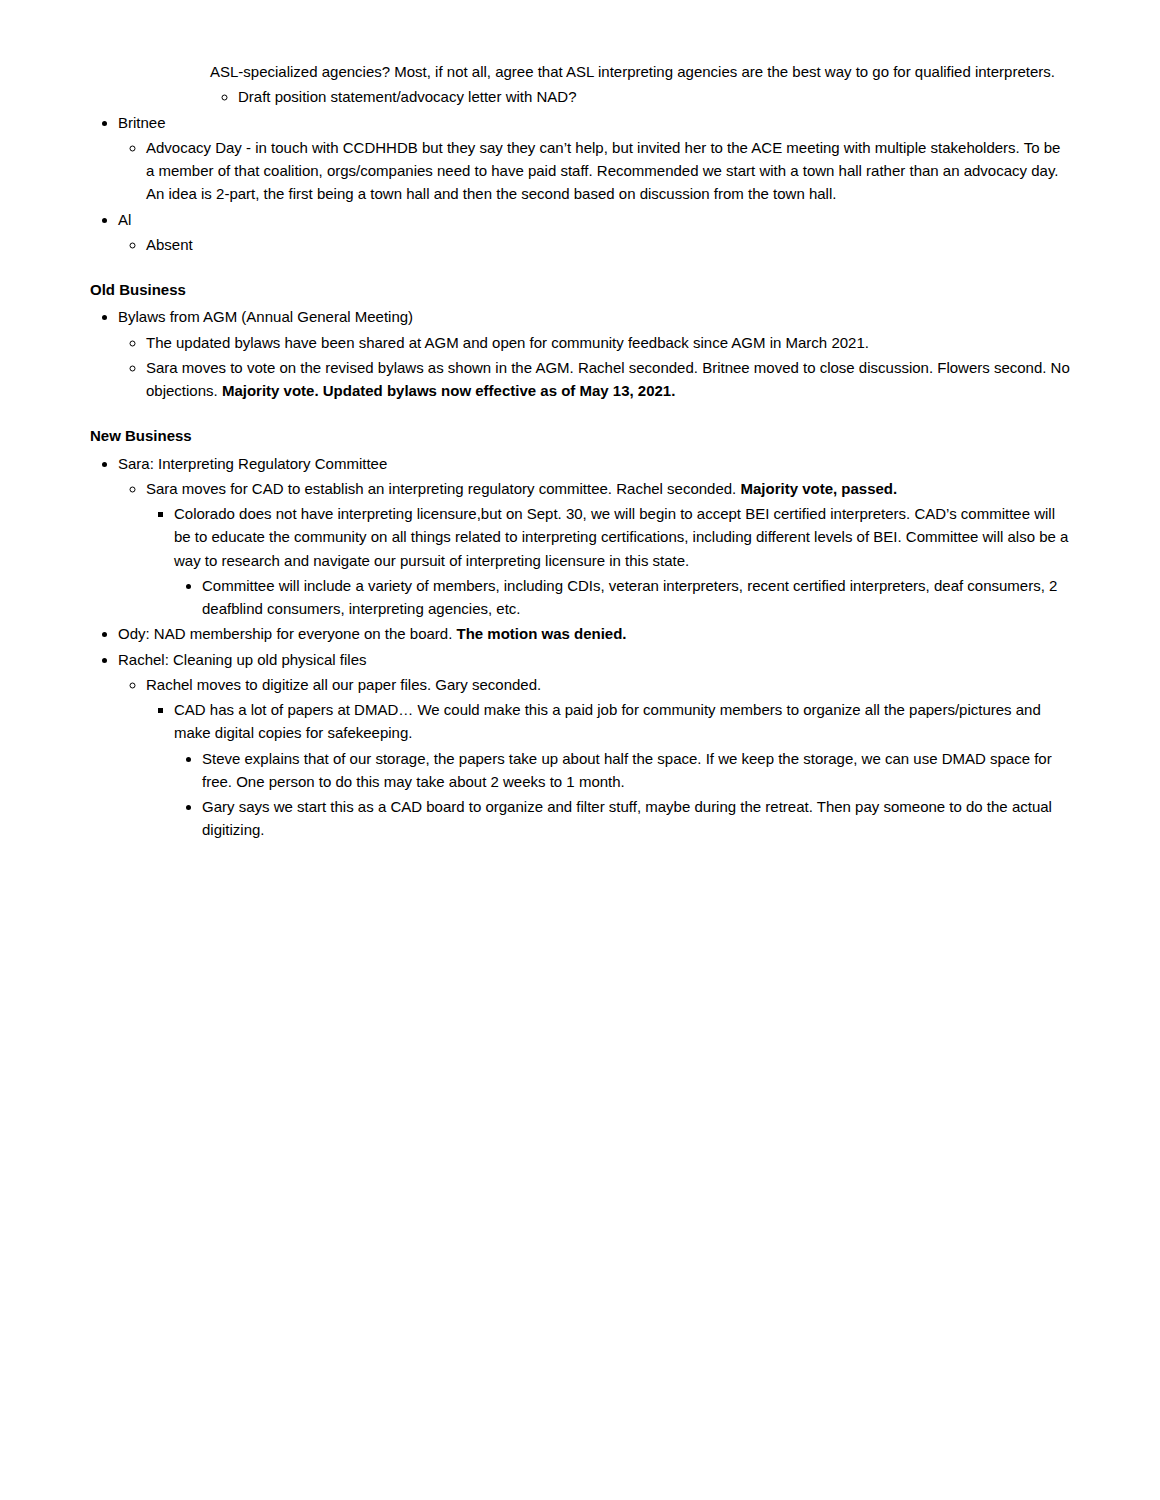ASL-specialized agencies? Most, if not all, agree that ASL interpreting agencies are the best way to go for qualified interpreters.
Draft position statement/advocacy letter with NAD?
Britnee
Advocacy Day - in touch with CCDHHDB but they say they can’t help, but invited her to the ACE meeting with multiple stakeholders. To be a member of that coalition, orgs/companies need to have paid staff. Recommended we start with a town hall rather than an advocacy day. An idea is 2-part, the first being a town hall and then the second based on discussion from the town hall.
Al
Absent
Old Business
Bylaws from AGM (Annual General Meeting)
The updated bylaws have been shared at AGM and open for community feedback since AGM in March 2021.
Sara moves to vote on the revised bylaws as shown in the AGM. Rachel seconded. Britnee moved to close discussion. Flowers second. No objections. Majority vote. Updated bylaws now effective as of May 13, 2021.
New Business
Sara: Interpreting Regulatory Committee
Sara moves for CAD to establish an interpreting regulatory committee. Rachel seconded. Majority vote, passed.
Colorado does not have interpreting licensure,but on Sept. 30, we will begin to accept BEI certified interpreters. CAD’s committee will be to educate the community on all things related to interpreting certifications, including different levels of BEI. Committee will also be a way to research and navigate our pursuit of interpreting licensure in this state.
Committee will include a variety of members, including CDIs, veteran interpreters, recent certified interpreters, deaf consumers, 2 deafblind consumers, interpreting agencies, etc.
Ody: NAD membership for everyone on the board. The motion was denied.
Rachel: Cleaning up old physical files
Rachel moves to digitize all our paper files. Gary seconded.
CAD has a lot of papers at DMAD… We could make this a paid job for community members to organize all the papers/pictures and make digital copies for safekeeping.
Steve explains that of our storage, the papers take up about half the space. If we keep the storage, we can use DMAD space for free. One person to do this may take about 2 weeks to 1 month.
Gary says we start this as a CAD board to organize and filter stuff, maybe during the retreat. Then pay someone to do the actual digitizing.